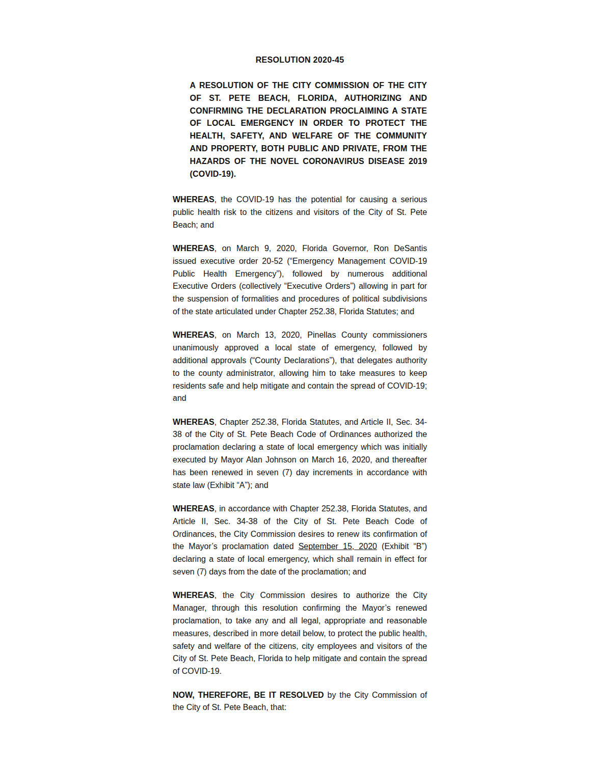RESOLUTION 2020-45
A resolution of the City Commission of the City of St. Pete Beach, Florida, authorizing and confirming the declaration proclaiming a state of local emergency in order to protect the health, safety, and welfare of the community and property, both public and private, from the hazards of the novel coronavirus disease 2019 (COVID-19).
WHEREAS, the COVID-19 has the potential for causing a serious public health risk to the citizens and visitors of the City of St. Pete Beach; and
WHEREAS, on March 9, 2020, Florida Governor, Ron DeSantis issued executive order 20-52 (“Emergency Management COVID-19 Public Health Emergency”), followed by numerous additional Executive Orders (collectively “Executive Orders”) allowing in part for the suspension of formalities and procedures of political subdivisions of the state articulated under Chapter 252.38, Florida Statutes; and
WHEREAS, on March 13, 2020, Pinellas County commissioners unanimously approved a local state of emergency, followed by additional approvals (“County Declarations”), that delegates authority to the county administrator, allowing him to take measures to keep residents safe and help mitigate and contain the spread of COVID-19; and
WHEREAS, Chapter 252.38, Florida Statutes, and Article II, Sec. 34-38 of the City of St. Pete Beach Code of Ordinances authorized the proclamation declaring a state of local emergency which was initially executed by Mayor Alan Johnson on March 16, 2020, and thereafter has been renewed in seven (7) day increments in accordance with state law (Exhibit “A”); and
WHEREAS, in accordance with Chapter 252.38, Florida Statutes, and Article II, Sec. 34-38 of the City of St. Pete Beach Code of Ordinances, the City Commission desires to renew its confirmation of the Mayor’s proclamation dated September 15, 2020 (Exhibit “B”) declaring a state of local emergency, which shall remain in effect for seven (7) days from the date of the proclamation; and
WHEREAS, the City Commission desires to authorize the City Manager, through this resolution confirming the Mayor’s renewed proclamation, to take any and all legal, appropriate and reasonable measures, described in more detail below, to protect the public health, safety and welfare of the citizens, city employees and visitors of the City of St. Pete Beach, Florida to help mitigate and contain the spread of COVID-19.
NOW, THEREFORE, BE IT RESOLVED by the City Commission of the City of St. Pete Beach, that: